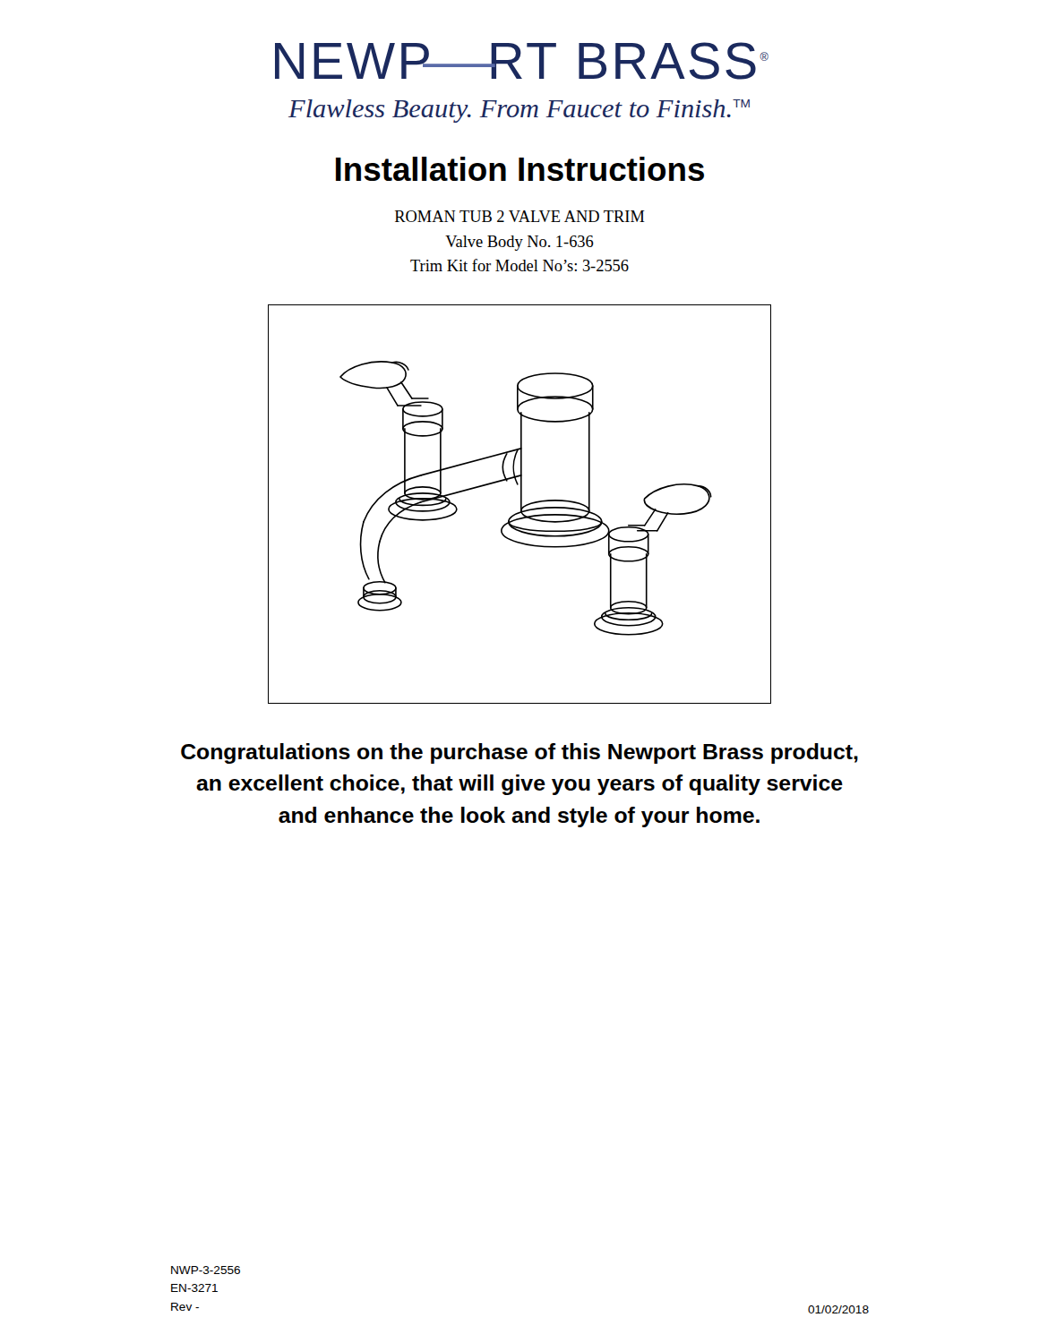NEWP—RT BRASS®
Flawless Beauty. From Faucet to Finish.TM
Installation Instructions
ROMAN TUB 2 VALVE AND TRIM
Valve Body No. 1-636
Trim Kit for Model No’s: 3-2556
Congratulations on the purchase of this Newport Brass product, an excellent choice, that will give you years of quality service and enhance the look and style of your home.
NWP-3-2556
EN-3271
Rev -
01/02/2018